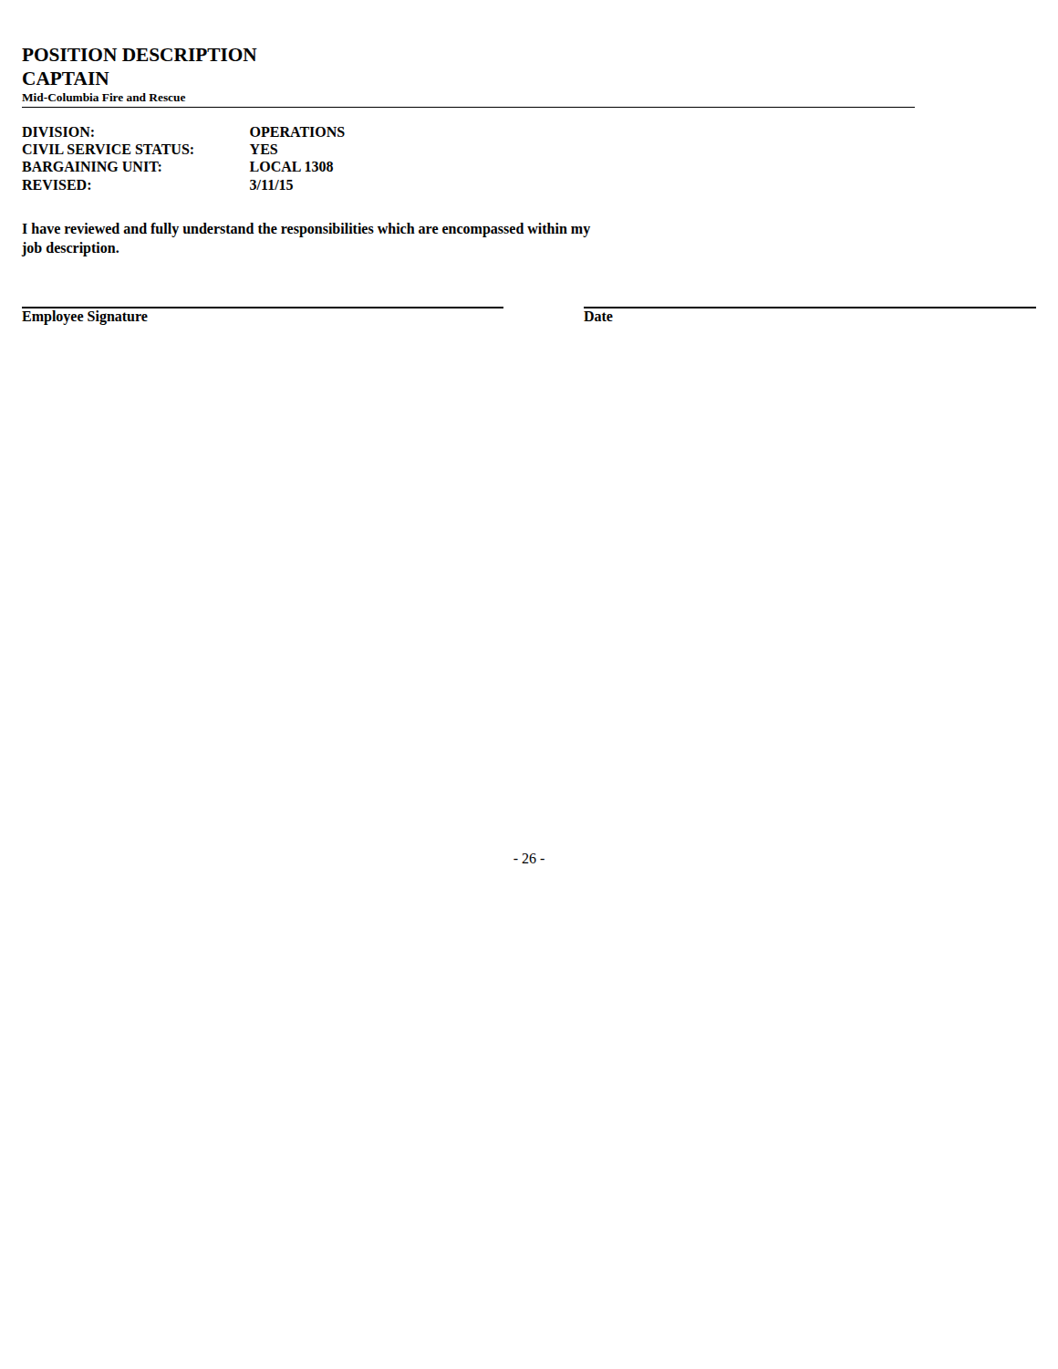POSITION DESCRIPTION
CAPTAIN
Mid-Columbia Fire and Rescue
| DIVISION: | OPERATIONS |
| CIVIL SERVICE STATUS: | YES |
| BARGAINING UNIT: | LOCAL 1308 |
| REVISED: | 3/11/15 |
I have reviewed and fully understand the responsibilities which are encompassed within my job description.
| Employee Signature | | Date |
- 26 -